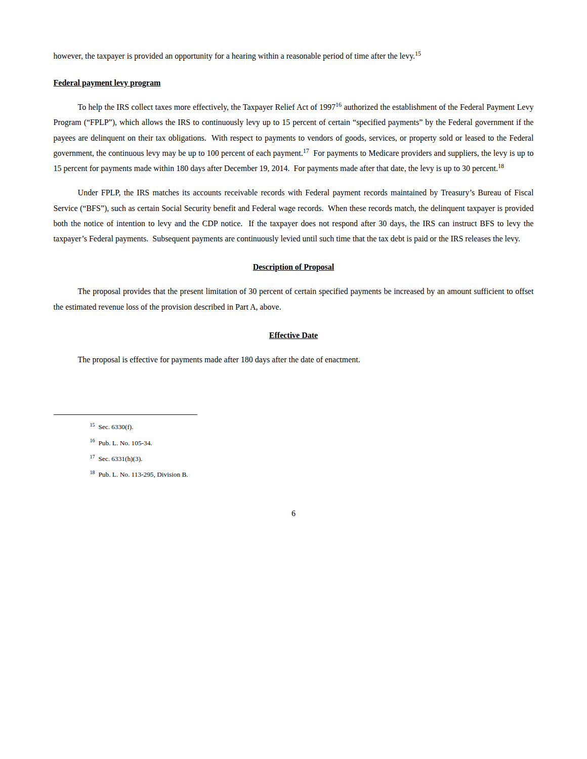however, the taxpayer is provided an opportunity for a hearing within a reasonable period of time after the levy.15
Federal payment levy program
To help the IRS collect taxes more effectively, the Taxpayer Relief Act of 199716 authorized the establishment of the Federal Payment Levy Program (“FPLP”), which allows the IRS to continuously levy up to 15 percent of certain “specified payments” by the Federal government if the payees are delinquent on their tax obligations. With respect to payments to vendors of goods, services, or property sold or leased to the Federal government, the continuous levy may be up to 100 percent of each payment.17 For payments to Medicare providers and suppliers, the levy is up to 15 percent for payments made within 180 days after December 19, 2014. For payments made after that date, the levy is up to 30 percent.18
Under FPLP, the IRS matches its accounts receivable records with Federal payment records maintained by Treasury’s Bureau of Fiscal Service (“BFS”), such as certain Social Security benefit and Federal wage records. When these records match, the delinquent taxpayer is provided both the notice of intention to levy and the CDP notice. If the taxpayer does not respond after 30 days, the IRS can instruct BFS to levy the taxpayer’s Federal payments. Subsequent payments are continuously levied until such time that the tax debt is paid or the IRS releases the levy.
Description of Proposal
The proposal provides that the present limitation of 30 percent of certain specified payments be increased by an amount sufficient to offset the estimated revenue loss of the provision described in Part A, above.
Effective Date
The proposal is effective for payments made after 180 days after the date of enactment.
15 Sec. 6330(f).
16 Pub. L. No. 105-34.
17 Sec. 6331(h)(3).
18 Pub. L. No. 113-295, Division B.
6